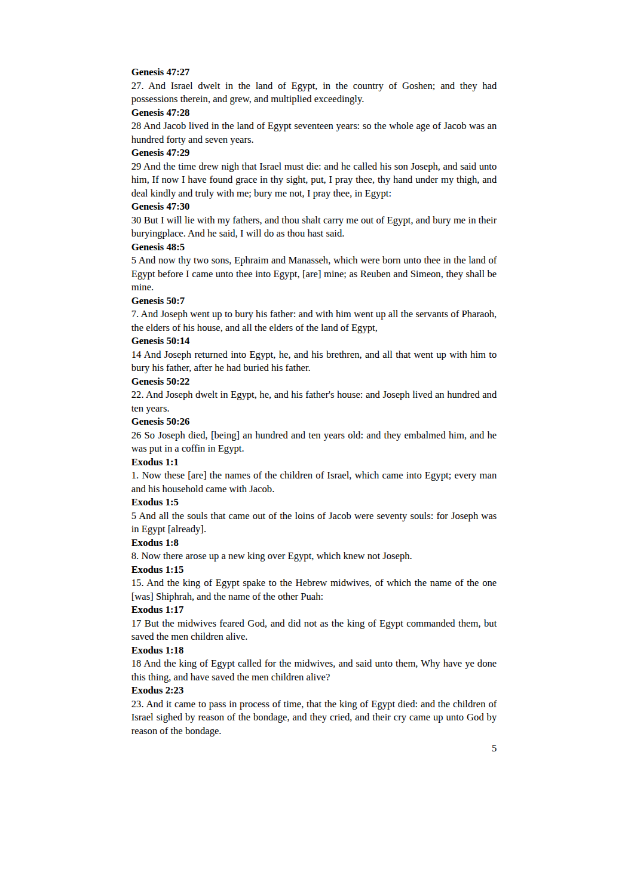Genesis 47:27
27. And Israel dwelt in the land of Egypt, in the country of Goshen; and they had possessions therein, and grew, and multiplied exceedingly.
Genesis 47:28
28 And Jacob lived in the land of Egypt seventeen years: so the whole age of Jacob was an hundred forty and seven years.
Genesis 47:29
29 And the time drew nigh that Israel must die: and he called his son Joseph, and said unto him, If now I have found grace in thy sight, put, I pray thee, thy hand under my thigh, and deal kindly and truly with me; bury me not, I pray thee, in Egypt:
Genesis 47:30
30 But I will lie with my fathers, and thou shalt carry me out of Egypt, and bury me in their buryingplace. And he said, I will do as thou hast said.
Genesis 48:5
5 And now thy two sons, Ephraim and Manasseh, which were born unto thee in the land of Egypt before I came unto thee into Egypt, [are] mine; as Reuben and Simeon, they shall be mine.
Genesis 50:7
7. And Joseph went up to bury his father: and with him went up all the servants of Pharaoh, the elders of his house, and all the elders of the land of Egypt,
Genesis 50:14
14 And Joseph returned into Egypt, he, and his brethren, and all that went up with him to bury his father, after he had buried his father.
Genesis 50:22
22. And Joseph dwelt in Egypt, he, and his father's house: and Joseph lived an hundred and ten years.
Genesis 50:26
26 So Joseph died, [being] an hundred and ten years old: and they embalmed him, and he was put in a coffin in Egypt.
Exodus 1:1
1. Now these [are] the names of the children of Israel, which came into Egypt; every man and his household came with Jacob.
Exodus 1:5
5 And all the souls that came out of the loins of Jacob were seventy souls: for Joseph was in Egypt [already].
Exodus 1:8
8. Now there arose up a new king over Egypt, which knew not Joseph.
Exodus 1:15
15. And the king of Egypt spake to the Hebrew midwives, of which the name of the one [was] Shiphrah, and the name of the other Puah:
Exodus 1:17
17 But the midwives feared God, and did not as the king of Egypt commanded them, but saved the men children alive.
Exodus 1:18
18 And the king of Egypt called for the midwives, and said unto them, Why have ye done this thing, and have saved the men children alive?
Exodus 2:23
23. And it came to pass in process of time, that the king of Egypt died: and the children of Israel sighed by reason of the bondage, and they cried, and their cry came up unto God by reason of the bondage.
5